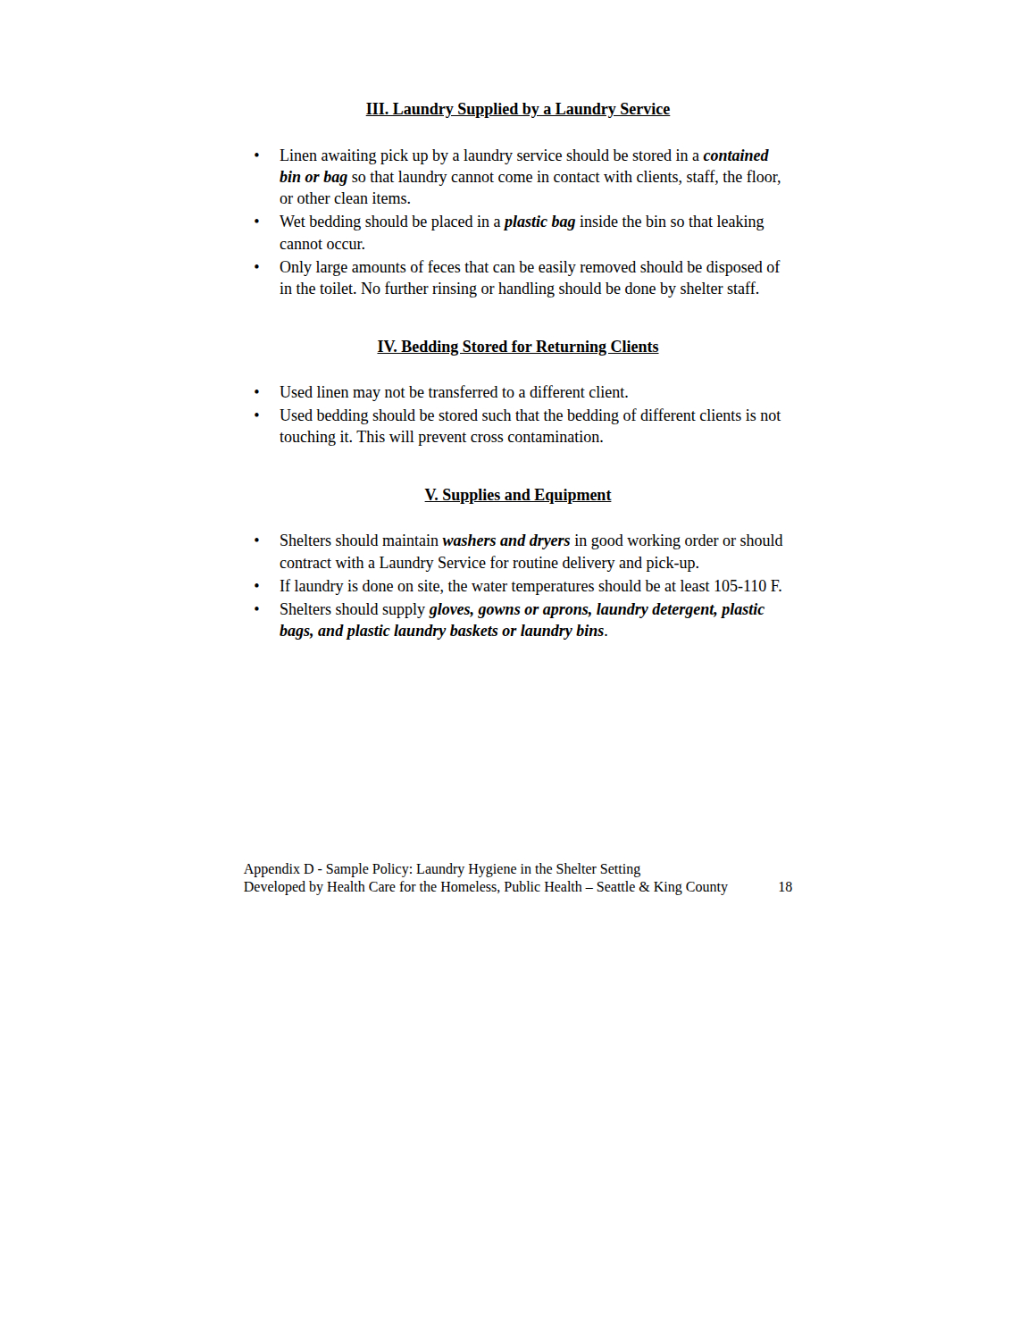III. Laundry Supplied by a Laundry Service
Linen awaiting pick up by a laundry service should be stored in a contained bin or bag so that laundry cannot come in contact with clients, staff, the floor, or other clean items.
Wet bedding should be placed in a plastic bag inside the bin so that leaking cannot occur.
Only large amounts of feces that can be easily removed should be disposed of in the toilet. No further rinsing or handling should be done by shelter staff.
IV. Bedding Stored for Returning Clients
Used linen may not be transferred to a different client.
Used bedding should be stored such that the bedding of different clients is not touching it. This will prevent cross contamination.
V. Supplies and Equipment
Shelters should maintain washers and dryers in good working order or should contract with a Laundry Service for routine delivery and pick-up.
If laundry is done on site, the water temperatures should be at least 105-110 F.
Shelters should supply gloves, gowns or aprons, laundry detergent, plastic bags, and plastic laundry baskets or laundry bins.
Appendix D - Sample Policy: Laundry Hygiene in the Shelter Setting Developed by Health Care for the Homeless, Public Health – Seattle & King County18